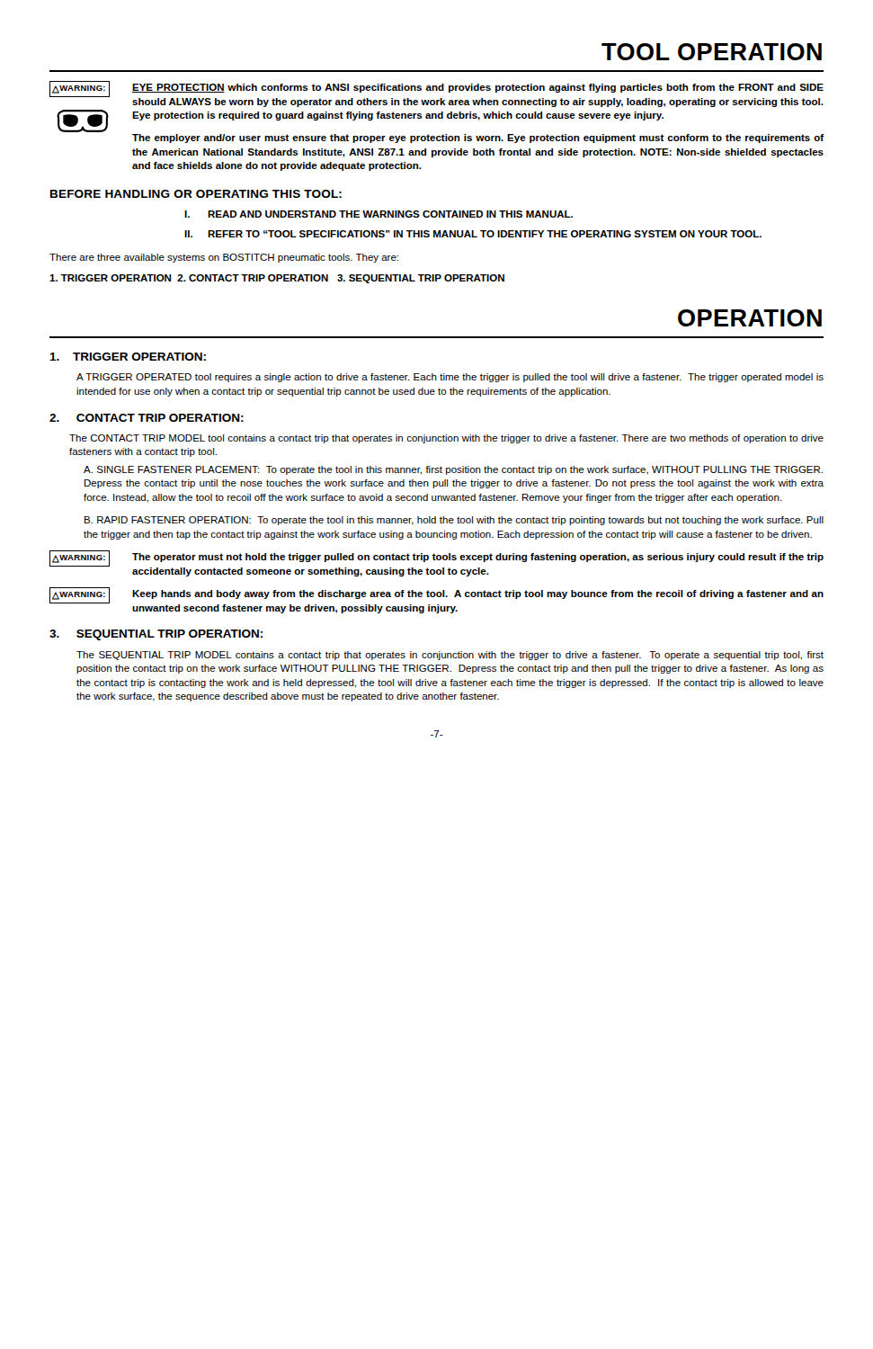TOOL OPERATION
△WARNING:
EYE PROTECTION which conforms to ANSI specifications and provides protection against flying particles both from the FRONT and SIDE should ALWAYS be worn by the operator and others in the work area when connecting to air supply, loading, operating or servicing this tool. Eye protection is required to guard against flying fasteners and debris, which could cause severe eye injury.
The employer and/or user must ensure that proper eye protection is worn. Eye protection equipment must conform to the requirements of the American National Standards Institute, ANSI Z87.1 and provide both frontal and side protection. NOTE: Non-side shielded spectacles and face shields alone do not provide adequate protection.
BEFORE HANDLING OR OPERATING THIS TOOL:
I. READ AND UNDERSTAND THE WARNINGS CONTAINED IN THIS MANUAL.
II. REFER TO “TOOL SPECIFICATIONS” IN THIS MANUAL TO IDENTIFY THE OPERATING SYSTEM ON YOUR TOOL.
There are three available systems on BOSTITCH pneumatic tools. They are:
1. TRIGGER OPERATION 2. CONTACT TRIP OPERATION 3. SEQUENTIAL TRIP OPERATION
OPERATION
1. TRIGGER OPERATION:
A TRIGGER OPERATED tool requires a single action to drive a fastener. Each time the trigger is pulled the tool will drive a fastener. The trigger operated model is intended for use only when a contact trip or sequential trip cannot be used due to the requirements of the application.
2. CONTACT TRIP OPERATION:
The CONTACT TRIP MODEL tool contains a contact trip that operates in conjunction with the trigger to drive a fastener. There are two methods of operation to drive fasteners with a contact trip tool.
A. SINGLE FASTENER PLACEMENT: To operate the tool in this manner, first position the contact trip on the work surface, WITHOUT PULLING THE TRIGGER. Depress the contact trip until the nose touches the work surface and then pull the trigger to drive a fastener. Do not press the tool against the work with extra force. Instead, allow the tool to recoil off the work surface to avoid a second unwanted fastener. Remove your finger from the trigger after each operation.
B. RAPID FASTENER OPERATION: To operate the tool in this manner, hold the tool with the contact trip pointing towards but not touching the work surface. Pull the trigger and then tap the contact trip against the work surface using a bouncing motion. Each depression of the contact trip will cause a fastener to be driven.
△WARNING:
The operator must not hold the trigger pulled on contact trip tools except during fastening operation, as serious injury could result if the trip accidentally contacted someone or something, causing the tool to cycle.
△WARNING:
Keep hands and body away from the discharge area of the tool. A contact trip tool may bounce from the recoil of driving a fastener and an unwanted second fastener may be driven, possibly causing injury.
3. SEQUENTIAL TRIP OPERATION:
The SEQUENTIAL TRIP MODEL contains a contact trip that operates in conjunction with the trigger to drive a fastener. To operate a sequential trip tool, first position the contact trip on the work surface WITHOUT PULLING THE TRIGGER. Depress the contact trip and then pull the trigger to drive a fastener. As long as the contact trip is contacting the work and is held depressed, the tool will drive a fastener each time the trigger is depressed. If the contact trip is allowed to leave the work surface, the sequence described above must be repeated to drive another fastener.
-7-